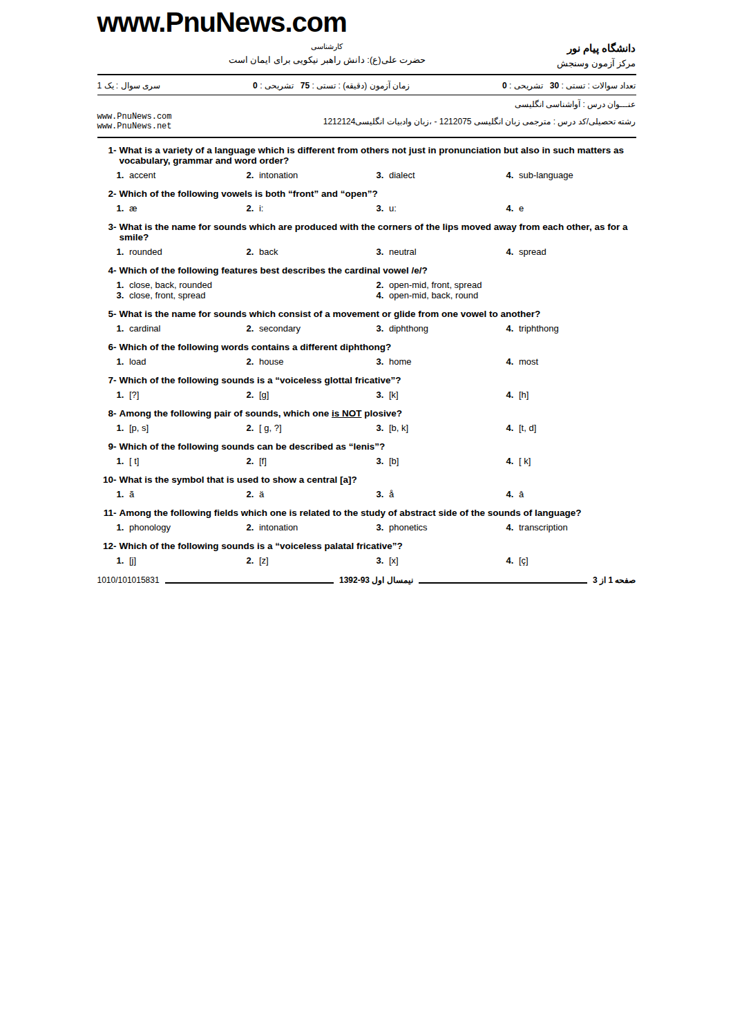www.PnuNews.com
کارشناسی
حضرت علی(ع): دانش راهبر نیکویی برای ایمان است
دانشگاه پیام نور
مرکز آزمون وسنجش
تعداد سوالات : تستی : 30 تشریحی : 0
زمان آزمون (دقیقه) : تستی : 75 تشریحی : 0
سری سوال : یک 1
عنـــوان درس : آواشناسی انگلیسی
رشته تحصیلی/کد درس : مترجمی زبان انگلیسی 1212075 - ،زبان وادبیات انگلیسی1212124
www.PnuNews.com
www.PnuNews.net
1-
What is a variety of a language which is different from others not just in pronunciation but also in such matters as vocabulary, grammar and word order?
1. accent
2. intonation
3. dialect
4. sub-language
2-
Which of the following vowels is both “front” and “open”?
1. æ
2. i:
3. u:
4. e
3-
What is the name for sounds which are produced with the corners of the lips moved away from each other, as for a smile?
1. rounded
2. back
3. neutral
4. spread
4-
Which of the following features best describes the cardinal vowel /e/?
1. close, back, rounded
2. open-mid, front, spread
3. close, front, spread
4. open-mid, back, round
5-
What is the name for sounds which consist of a movement or glide from one vowel to another?
1. cardinal
2. secondary
3. diphthong
4. triphthong
6-
Which of the following words contains a different diphthong?
1. load
2. house
3. home
4. most
7-
Which of the following sounds is a “voiceless glottal fricative”?
1. [?]
2. [g]
3. [k]
4. [h]
8-
Among the following pair of sounds, which one is NOT plosive?
1. [p, s]
2. [ g, ?]
3. [b, k]
4. [t, d]
9-
Which of the following sounds can be described as “lenis”?
1. [ t]
2. [f]
3. [b]
4. [ k]
10-
What is the symbol that is used to show a central [a]?
1. ã
2. ä
3. å
4. â
11-
Among the following fields which one is related to the study of abstract side of the sounds of language?
1. phonology
2. intonation
3. phonetics
4. transcription
12-
Which of the following sounds is a “voiceless palatal fricative”?
1. [j]
2. [z]
3. [x]
4. [ç]
صفحه 1 از 3
نیمسال اول 93-1392
1010/101015831